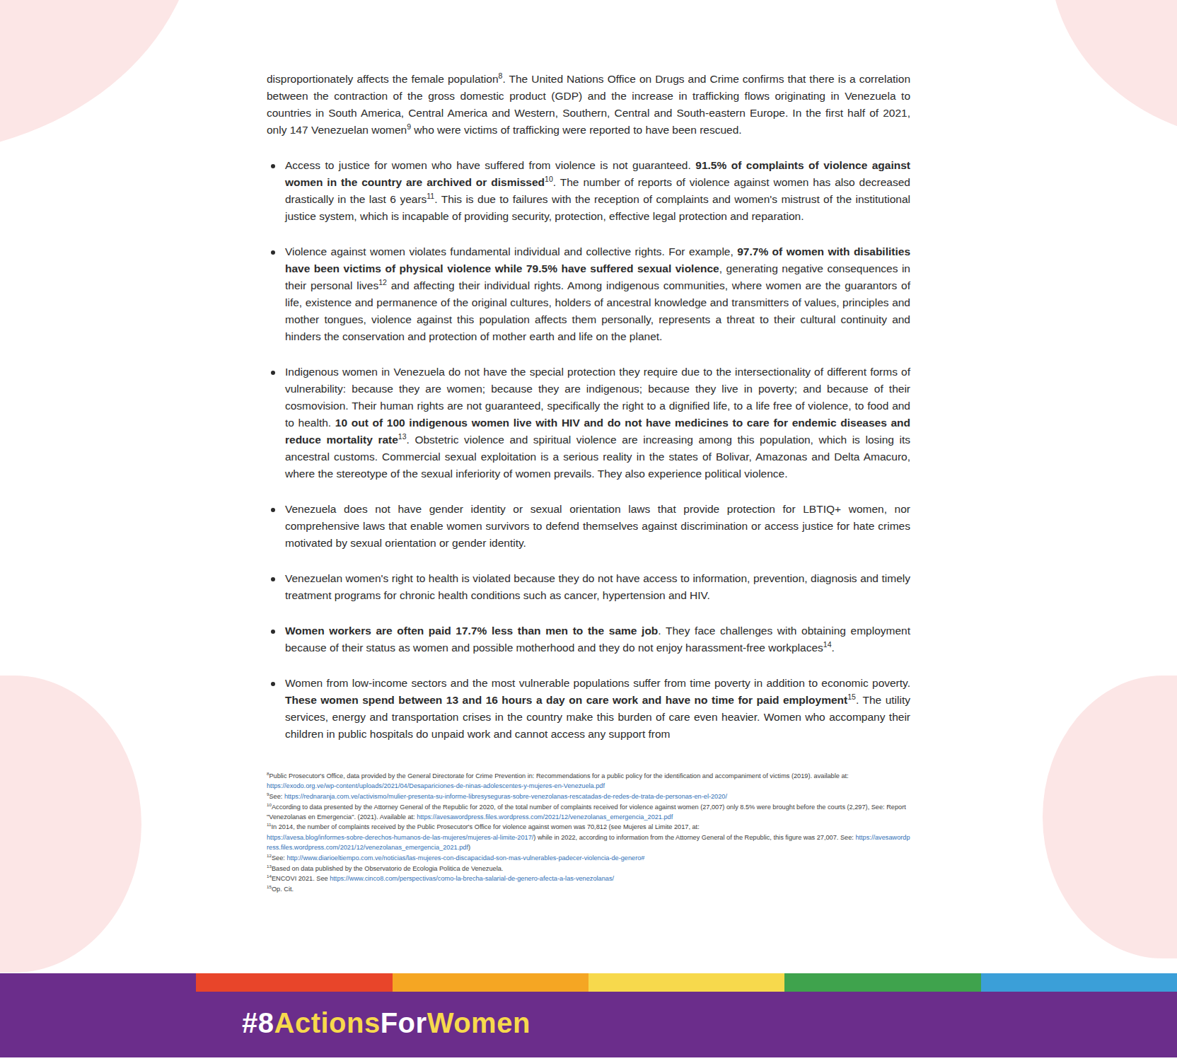disproportionately affects the female population8. The United Nations Office on Drugs and Crime confirms that there is a correlation between the contraction of the gross domestic product (GDP) and the increase in trafficking flows originating in Venezuela to countries in South America, Central America and Western, Southern, Central and South-eastern Europe. In the first half of 2021, only 147 Venezuelan women9 who were victims of trafficking were reported to have been rescued.
Access to justice for women who have suffered from violence is not guaranteed. 91.5% of complaints of violence against women in the country are archived or dismissed10. The number of reports of violence against women has also decreased drastically in the last 6 years11. This is due to failures with the reception of complaints and women's mistrust of the institutional justice system, which is incapable of providing security, protection, effective legal protection and reparation.
Violence against women violates fundamental individual and collective rights. For example, 97.7% of women with disabilities have been victims of physical violence while 79.5% have suffered sexual violence, generating negative consequences in their personal lives12 and affecting their individual rights. Among indigenous communities, where women are the guarantors of life, existence and permanence of the original cultures, holders of ancestral knowledge and transmitters of values, principles and mother tongues, violence against this population affects them personally, represents a threat to their cultural continuity and hinders the conservation and protection of mother earth and life on the planet.
Indigenous women in Venezuela do not have the special protection they require due to the intersectionality of different forms of vulnerability: because they are women; because they are indigenous; because they live in poverty; and because of their cosmovision. Their human rights are not guaranteed, specifically the right to a dignified life, to a life free of violence, to food and to health. 10 out of 100 indigenous women live with HIV and do not have medicines to care for endemic diseases and reduce mortality rate13. Obstetric violence and spiritual violence are increasing among this population, which is losing its ancestral customs. Commercial sexual exploitation is a serious reality in the states of Bolivar, Amazonas and Delta Amacuro, where the stereotype of the sexual inferiority of women prevails. They also experience political violence.
Venezuela does not have gender identity or sexual orientation laws that provide protection for LBTIQ+ women, nor comprehensive laws that enable women survivors to defend themselves against discrimination or access justice for hate crimes motivated by sexual orientation or gender identity.
Venezuelan women's right to health is violated because they do not have access to information, prevention, diagnosis and timely treatment programs for chronic health conditions such as cancer, hypertension and HIV.
Women workers are often paid 17.7% less than men to the same job. They face challenges with obtaining employment because of their status as women and possible motherhood and they do not enjoy harassment-free workplaces14.
Women from low-income sectors and the most vulnerable populations suffer from time poverty in addition to economic poverty. These women spend between 13 and 16 hours a day on care work and have no time for paid employment15. The utility services, energy and transportation crises in the country make this burden of care even heavier. Women who accompany their children in public hospitals do unpaid work and cannot access any support from
8Public Prosecutor's Office, data provided by the General Directorate for Crime Prevention in: Recommendations for a public policy for the identification and accompaniment of victims (2019). available at:
https://exodo.org.ve/wp-content/uploads/2021/04/Desapariciones-de-ninas-adolescentes-y-mujeres-en-Venezuela.pdf
9See: https://rednaranja.com.ve/activismo/mulier-presenta-su-informe-libresyseguras-sobre-venezolanas-rescatadas-de-redes-de-trata-de-personas-en-el-2020/
10According to data presented by the Attorney General of the Republic for 2020, of the total number of complaints received for violence against women (27,007) only 8.5% were brought before the courts (2,297), See: Report "Venezolanas en Emergencia". (2021). Available at: https://avesawordpress.files.wordpress.com/2021/12/venezolanas_emergencia_2021.pdf
11In 2014, the number of complaints received by the Public Prosecutor's Office for violence against women was 70,812 (see Mujeres al Limite 2017, at:
https://avesa.blog/informes-sobre-derechos-humanos-de-las-mujeres/mujeres-al-limite-2017/) while in 2022, according to information from the Attorney General of the Republic, this figure was 27,007. See: https://avesawordpress.files.wordpress.com/2021/12/venezolanas_emergencia_2021.pdf)
12See: http://www.diarioeltiempo.com.ve/noticias/las-mujeres-con-discapacidad-son-mas-vulnerables-padecer-violencia-de-genero#
13Based on data published by the Observatorio de Ecologia Politica de Venezuela.
14ENCOVI 2021. See https://www.cinco8.com/perspectivas/como-la-brecha-salarial-de-genero-afecta-a-las-venezolanas/
15Op. Cit.
#8 Actions For Women